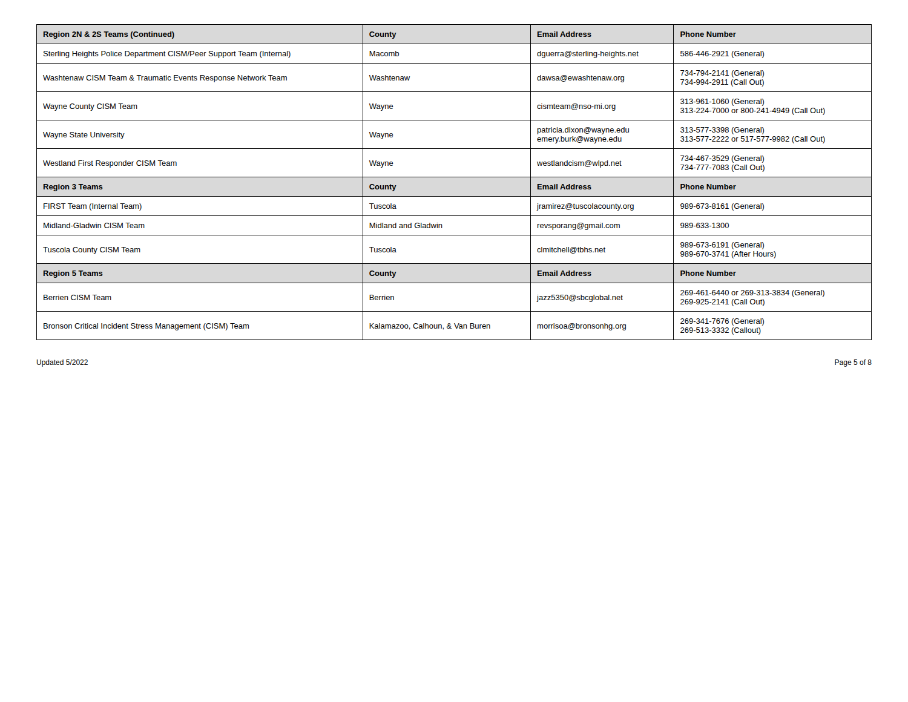| Region 2N & 2S Teams (Continued) | County | Email Address | Phone Number |
| --- | --- | --- | --- |
| Sterling Heights Police Department CISM/Peer Support Team (Internal) | Macomb | dguerra@sterling-heights.net | 586-446-2921 (General) |
| Washtenaw CISM Team & Traumatic Events Response Network Team | Washtenaw | dawsa@ewashtenaw.org | 734-794-2141 (General) 734-994-2911 (Call Out) |
| Wayne County CISM Team | Wayne | cismteam@nso-mi.org | 313-961-1060 (General) 313-224-7000 or 800-241-4949 (Call Out) |
| Wayne State University | Wayne | patricia.dixon@wayne.edu emery.burk@wayne.edu | 313-577-3398 (General) 313-577-2222 or 517-577-9982 (Call Out) |
| Westland First Responder CISM Team | Wayne | westlandcism@wlpd.net | 734-467-3529 (General) 734-777-7083 (Call Out) |
| Region 3 Teams | County | Email Address | Phone Number |
| FIRST Team (Internal Team) | Tuscola | jramirez@tuscolacounty.org | 989-673-8161 (General) |
| Midland-Gladwin CISM Team | Midland and Gladwin | revsporang@gmail.com | 989-633-1300 |
| Tuscola County CISM Team | Tuscola | clmitchell@tbhs.net | 989-673-6191 (General) 989-670-3741 (After Hours) |
| Region 5 Teams | County | Email Address | Phone Number |
| Berrien CISM Team | Berrien | jazz5350@sbcglobal.net | 269-461-6440 or 269-313-3834 (General) 269-925-2141 (Call Out) |
| Bronson Critical Incident Stress Management (CISM) Team | Kalamazoo, Calhoun, & Van Buren | morrisoa@bronsonhg.org | 269-341-7676 (General) 269-513-3332 (Callout) |
Updated 5/2022 Page 5 of 8